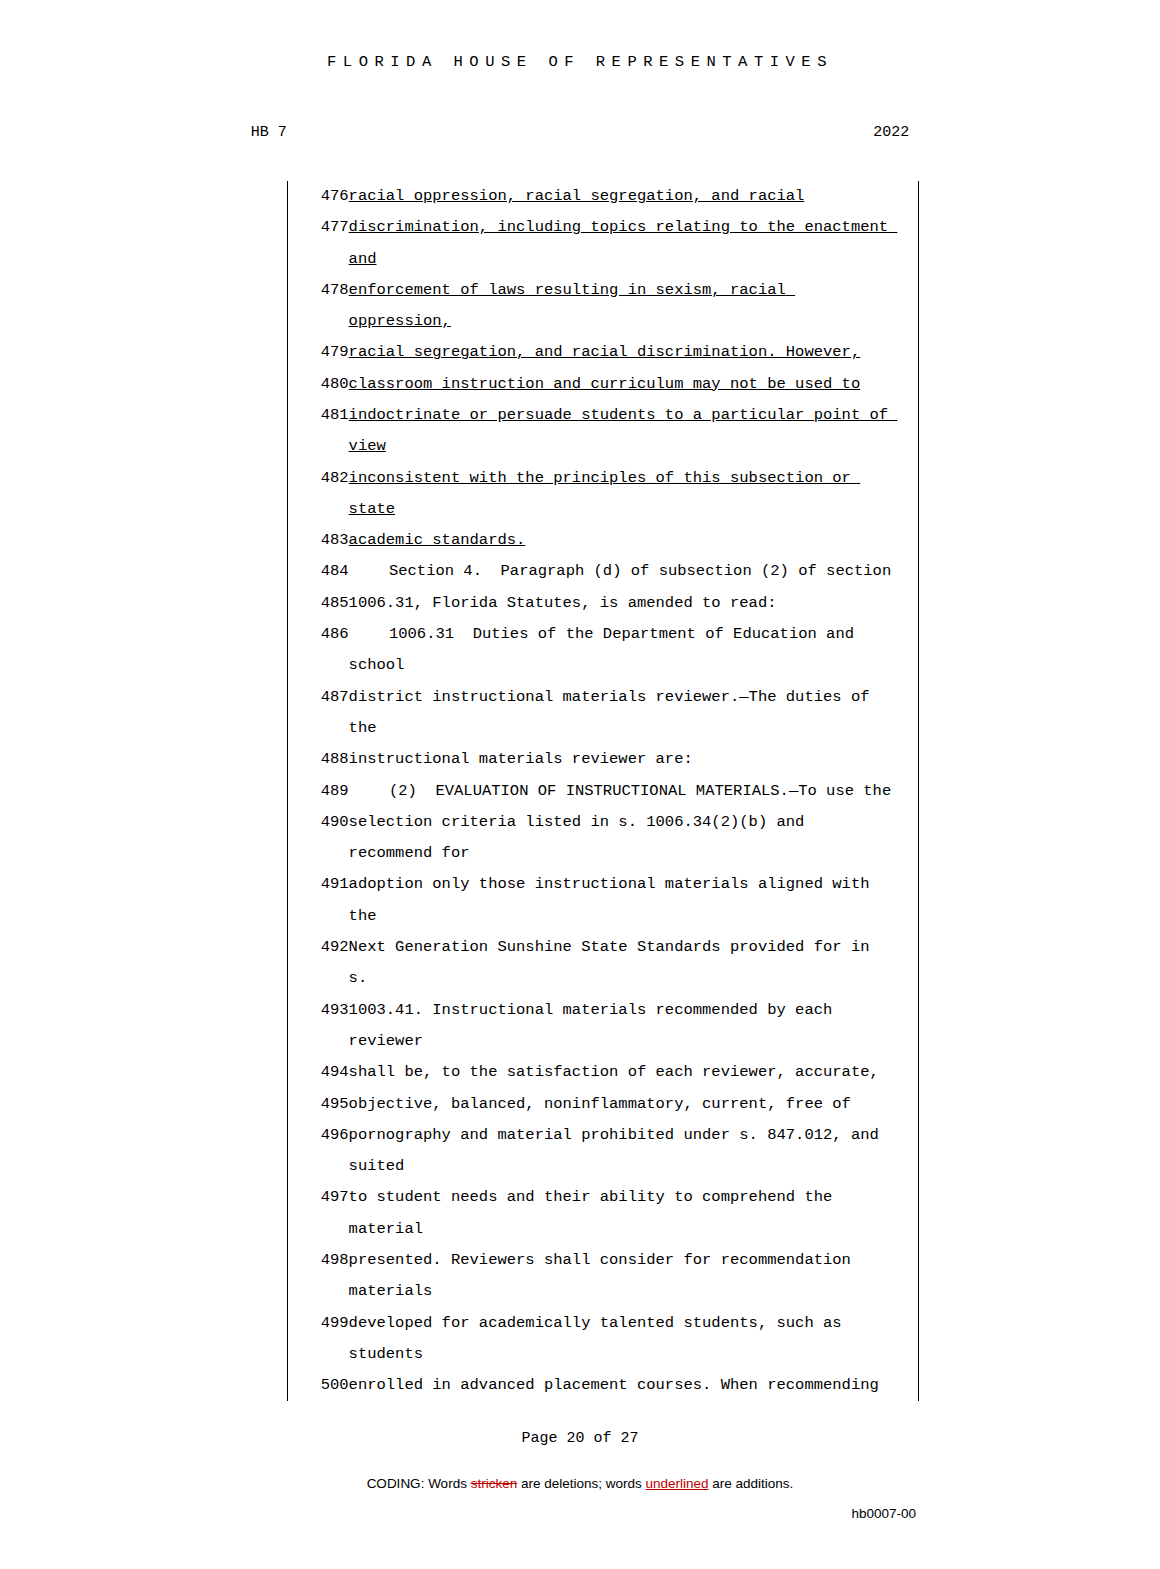FLORIDA HOUSE OF REPRESENTATIVES
HB 7 2022
| 476 | racial oppression, racial segregation, and racial |
| 477 | discrimination, including topics relating to the enactment and |
| 478 | enforcement of laws resulting in sexism, racial oppression, |
| 479 | racial segregation, and racial discrimination. However, |
| 480 | classroom instruction and curriculum may not be used to |
| 481 | indoctrinate or persuade students to a particular point of view |
| 482 | inconsistent with the principles of this subsection or state |
| 483 | academic standards. |
| 484 | Section 4. Paragraph (d) of subsection (2) of section |
| 485 | 1006.31, Florida Statutes, is amended to read: |
| 486 | 1006.31 Duties of the Department of Education and school |
| 487 | district instructional materials reviewer.—The duties of the |
| 488 | instructional materials reviewer are: |
| 489 | (2) EVALUATION OF INSTRUCTIONAL MATERIALS.—To use the |
| 490 | selection criteria listed in s. 1006.34(2)(b) and recommend for |
| 491 | adoption only those instructional materials aligned with the |
| 492 | Next Generation Sunshine State Standards provided for in s. |
| 493 | 1003.41. Instructional materials recommended by each reviewer |
| 494 | shall be, to the satisfaction of each reviewer, accurate, |
| 495 | objective, balanced, noninflammatory, current, free of |
| 496 | pornography and material prohibited under s. 847.012, and suited |
| 497 | to student needs and their ability to comprehend the material |
| 498 | presented. Reviewers shall consider for recommendation materials |
| 499 | developed for academically talented students, such as students |
| 500 | enrolled in advanced placement courses. When recommending |
Page 20 of 27
CODING: Words stricken are deletions; words underlined are additions.
hb0007-00